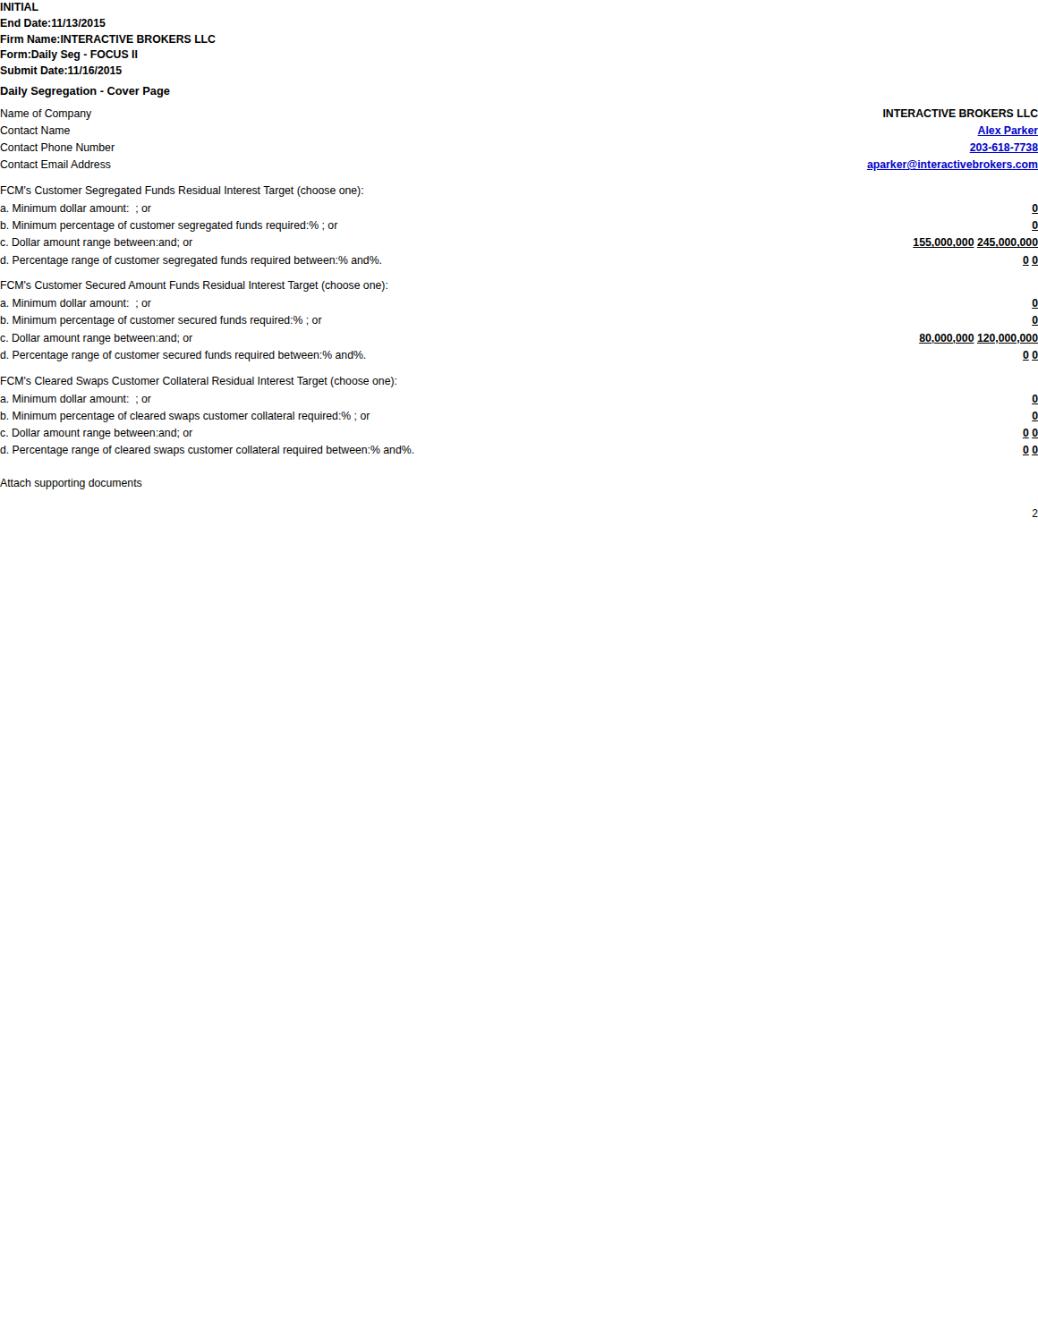INITIAL
End Date:11/13/2015
Firm Name:INTERACTIVE BROKERS LLC
Form:Daily Seg - FOCUS II
Submit Date:11/16/2015
Daily Segregation - Cover Page
| Name of Company | INTERACTIVE BROKERS LLC |
| Contact Name | Alex Parker |
| Contact Phone Number | 203-618-7738 |
| Contact Email Address | aparker@interactivebrokers.com |
FCM's Customer Segregated Funds Residual Interest Target (choose one):
| a. Minimum dollar amount: ; or | 0 |
| b. Minimum percentage of customer segregated funds required:% ; or | 0 |
| c. Dollar amount range between:and; or | 155,000,000 245,000,000 |
| d. Percentage range of customer segregated funds required between:% and%. | 0 0 |
FCM's Customer Secured Amount Funds Residual Interest Target (choose one):
| a. Minimum dollar amount: ; or | 0 |
| b. Minimum percentage of customer secured funds required:% ; or | 0 |
| c. Dollar amount range between:and; or | 80,000,000 120,000,000 |
| d. Percentage range of customer secured funds required between:% and%. | 0 0 |
FCM's Cleared Swaps Customer Collateral Residual Interest Target (choose one):
| a. Minimum dollar amount: ; or | 0 |
| b. Minimum percentage of cleared swaps customer collateral required:% ; or | 0 |
| c. Dollar amount range between:and; or | 0 0 |
| d. Percentage range of cleared swaps customer collateral required between:% and%. | 0 0 |
Attach supporting documents
2